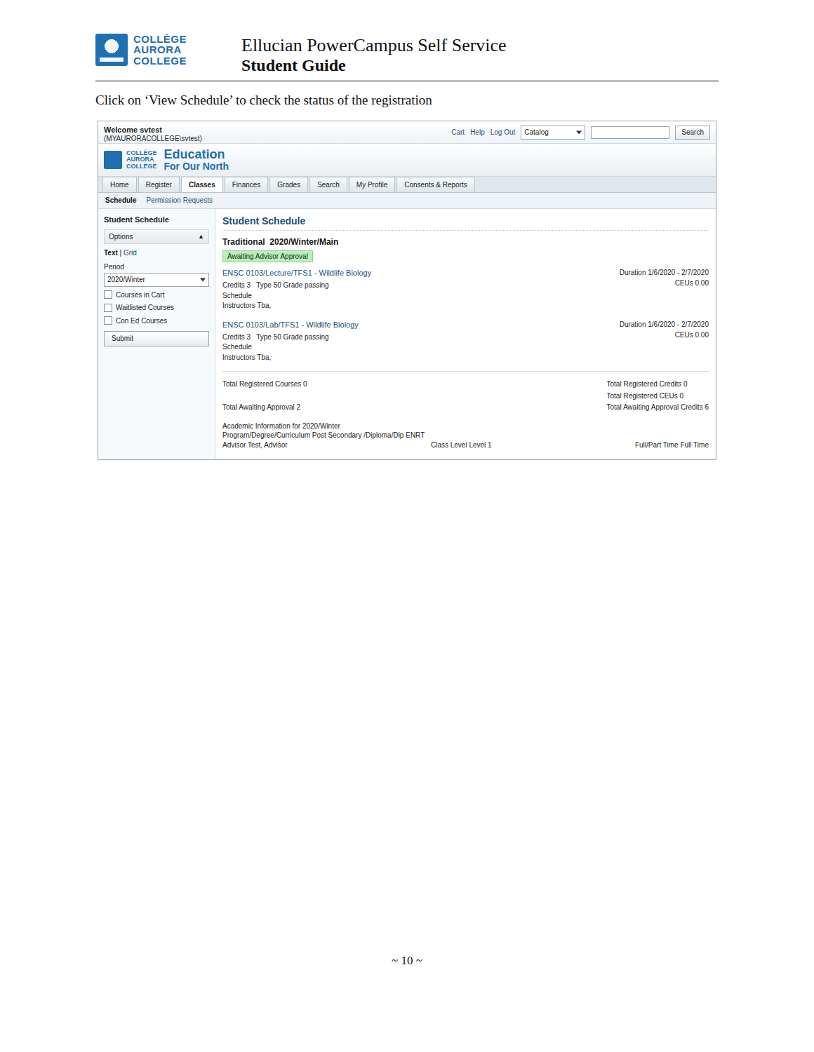COLLÈGE AURORA COLLEGE
Ellucian PowerCampus Self Service
Student Guide
Click on ‘View Schedule’ to check the status of the registration
Welcome svtest
(MYAURORACOLLEGE\svtest)
Cart Help Log Out
Catalog
Search
COLLÈGE
AURORA
COLLEGE
EducationFor Our North
Home
Register
Classes
Finances
Grades
Search
My Profile
Consents & Reports
Schedule Permission Requests
Student Schedule
Options▲
Text | Grid
Period
2020/Winter
Courses in Cart
Waitlisted Courses
Con Ed Courses
Submit
Student Schedule
Traditional 2020/Winter/Main
Awaiting Advisor Approval
ENSC 0103/Lecture/TFS1 - Wildlife Biology
Duration 1/6/2020 - 2/7/2020
Credits 3 Type 50 Grade passing
Schedule
Instructors Tba,
CEUs 0.00
ENSC 0103/Lab/TFS1 - Wildlife Biology
Duration 1/6/2020 - 2/7/2020
Credits 3 Type 50 Grade passing
Schedule
Instructors Tba,
CEUs 0.00
Total Registered Courses 0
Total Awaiting Approval 2
Total Registered Credits 0
Total Registered CEUs 0
Total Awaiting Approval Credits 6
Academic Information for 2020/Winter
Program/Degree/Curriculum Post Secondary /Diploma/Dip ENRT
Advisor Test, Advisor
Class Level Level 1
Full/Part Time Full Time
~ 10 ~